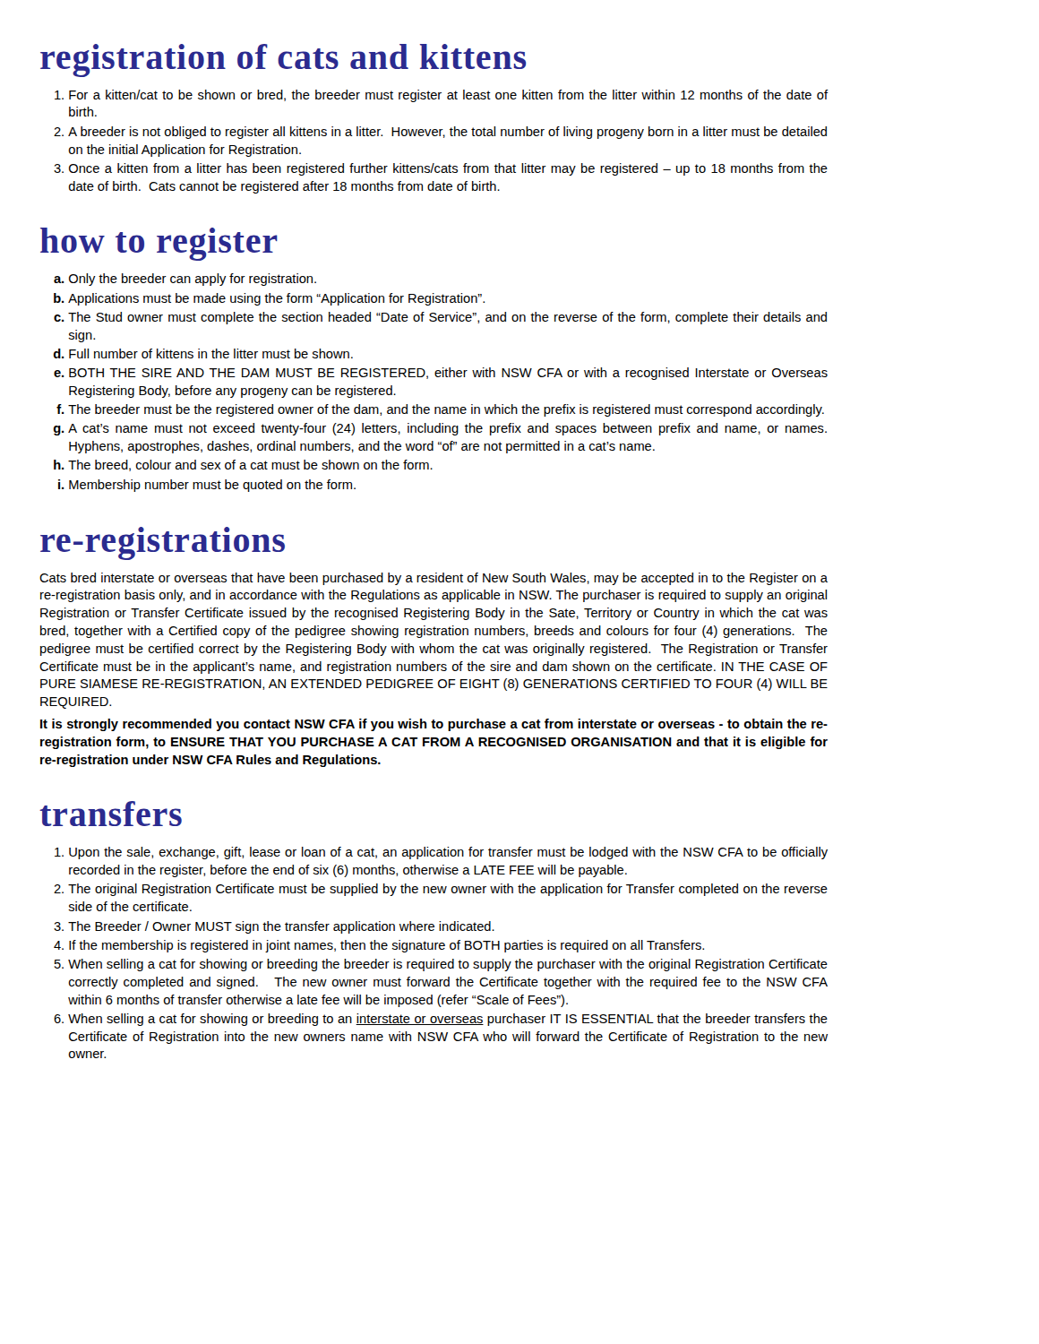registration of cats and kittens
For a kitten/cat to be shown or bred, the breeder must register at least one kitten from the litter within 12 months of the date of birth.
A breeder is not obliged to register all kittens in a litter. However, the total number of living progeny born in a litter must be detailed on the initial Application for Registration.
Once a kitten from a litter has been registered further kittens/cats from that litter may be registered – up to 18 months from the date of birth. Cats cannot be registered after 18 months from date of birth.
how to register
Only the breeder can apply for registration.
Applications must be made using the form “Application for Registration”.
The Stud owner must complete the section headed “Date of Service”, and on the reverse of the form, complete their details and sign.
Full number of kittens in the litter must be shown.
BOTH THE SIRE AND THE DAM MUST BE REGISTERED, either with NSW CFA or with a recognised Interstate or Overseas Registering Body, before any progeny can be registered.
The breeder must be the registered owner of the dam, and the name in which the prefix is registered must correspond accordingly.
A cat’s name must not exceed twenty-four (24) letters, including the prefix and spaces between prefix and name, or names. Hyphens, apostrophes, dashes, ordinal numbers, and the word “of” are not permitted in a cat’s name.
The breed, colour and sex of a cat must be shown on the form.
Membership number must be quoted on the form.
re-registrations
Cats bred interstate or overseas that have been purchased by a resident of New South Wales, may be accepted in to the Register on a re-registration basis only, and in accordance with the Regulations as applicable in NSW. The purchaser is required to supply an original Registration or Transfer Certificate issued by the recognised Registering Body in the Sate, Territory or Country in which the cat was bred, together with a Certified copy of the pedigree showing registration numbers, breeds and colours for four (4) generations. The pedigree must be certified correct by the Registering Body with whom the cat was originally registered. The Registration or Transfer Certificate must be in the applicant’s name, and registration numbers of the sire and dam shown on the certificate. IN THE CASE OF PURE SIAMESE RE-REGISTRATION, AN EXTENDED PEDIGREE OF EIGHT (8) GENERATIONS CERTIFIED TO FOUR (4) WILL BE REQUIRED.
It is strongly recommended you contact NSW CFA if you wish to purchase a cat from interstate or overseas - to obtain the re-registration form, to ENSURE THAT YOU PURCHASE A CAT FROM A RECOGNISED ORGANISATION and that it is eligible for re-registration under NSW CFA Rules and Regulations.
transfers
Upon the sale, exchange, gift, lease or loan of a cat, an application for transfer must be lodged with the NSW CFA to be officially recorded in the register, before the end of six (6) months, otherwise a LATE FEE will be payable.
The original Registration Certificate must be supplied by the new owner with the application for Transfer completed on the reverse side of the certificate.
The Breeder / Owner MUST sign the transfer application where indicated.
If the membership is registered in joint names, then the signature of BOTH parties is required on all Transfers.
When selling a cat for showing or breeding the breeder is required to supply the purchaser with the original Registration Certificate correctly completed and signed. The new owner must forward the Certificate together with the required fee to the NSW CFA within 6 months of transfer otherwise a late fee will be imposed (refer “Scale of Fees”).
When selling a cat for showing or breeding to an interstate or overseas purchaser IT IS ESSENTIAL that the breeder transfers the Certificate of Registration into the new owners name with NSW CFA who will forward the Certificate of Registration to the new owner.